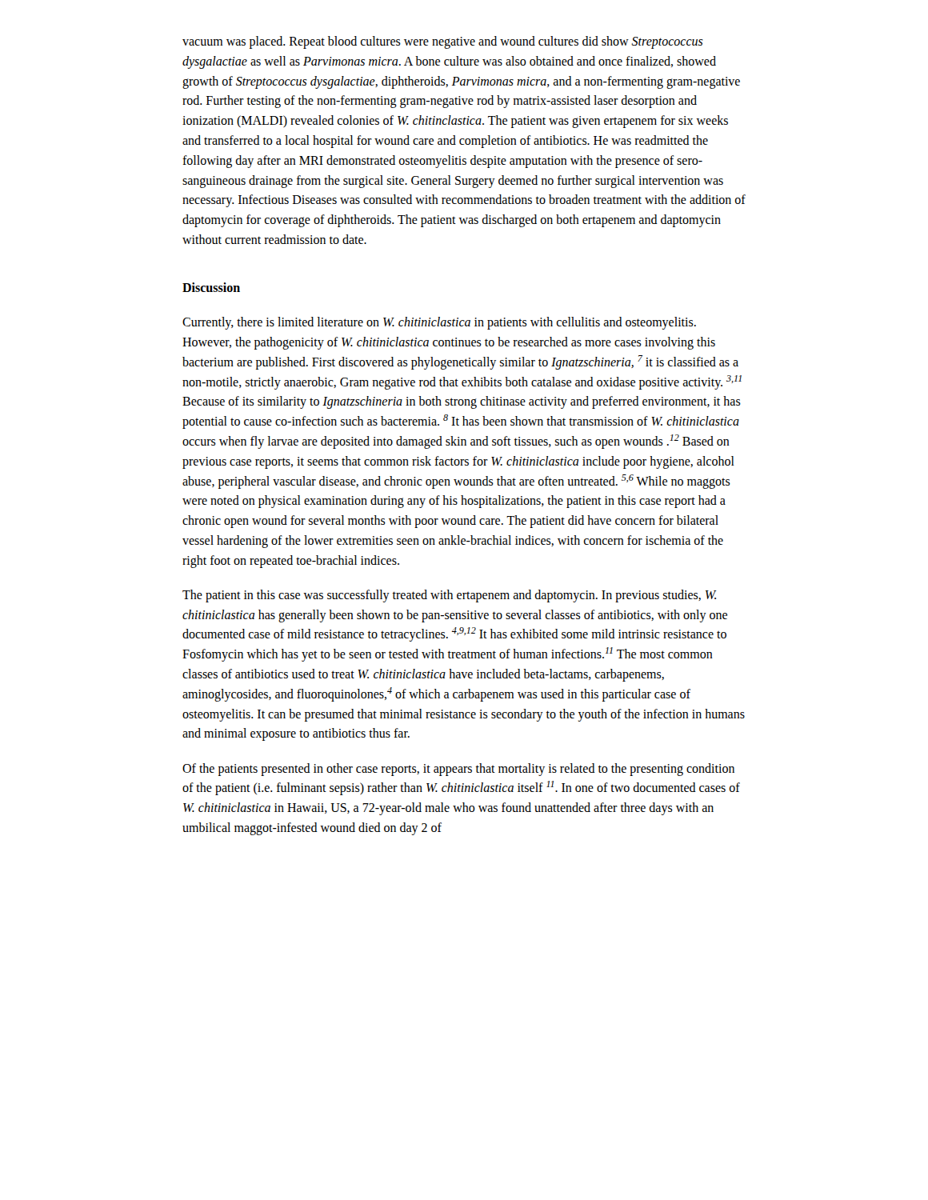vacuum was placed. Repeat blood cultures were negative and wound cultures did show Streptococcus dysgalactiae as well as Parvimonas micra. A bone culture was also obtained and once finalized, showed growth of Streptococcus dysgalactiae, diphtheroids, Parvimonas micra, and a non-fermenting gram-negative rod. Further testing of the non-fermenting gram-negative rod by matrix-assisted laser desorption and ionization (MALDI) revealed colonies of W. chitinclastica. The patient was given ertapenem for six weeks and transferred to a local hospital for wound care and completion of antibiotics. He was readmitted the following day after an MRI demonstrated osteomyelitis despite amputation with the presence of sero-sanguineous drainage from the surgical site. General Surgery deemed no further surgical intervention was necessary. Infectious Diseases was consulted with recommendations to broaden treatment with the addition of daptomycin for coverage of diphtheroids. The patient was discharged on both ertapenem and daptomycin without current readmission to date.
Discussion
Currently, there is limited literature on W. chitiniclastica in patients with cellulitis and osteomyelitis. However, the pathogenicity of W. chitiniclastica continues to be researched as more cases involving this bacterium are published. First discovered as phylogenetically similar to Ignatzschineria, 7 it is classified as a non-motile, strictly anaerobic, Gram negative rod that exhibits both catalase and oxidase positive activity. 3,11 Because of its similarity to Ignatzschineria in both strong chitinase activity and preferred environment, it has potential to cause co-infection such as bacteremia. 8 It has been shown that transmission of W. chitiniclastica occurs when fly larvae are deposited into damaged skin and soft tissues, such as open wounds .12 Based on previous case reports, it seems that common risk factors for W. chitiniclastica include poor hygiene, alcohol abuse, peripheral vascular disease, and chronic open wounds that are often untreated. 5,6 While no maggots were noted on physical examination during any of his hospitalizations, the patient in this case report had a chronic open wound for several months with poor wound care. The patient did have concern for bilateral vessel hardening of the lower extremities seen on ankle-brachial indices, with concern for ischemia of the right foot on repeated toe-brachial indices.
The patient in this case was successfully treated with ertapenem and daptomycin. In previous studies, W. chitiniclastica has generally been shown to be pan-sensitive to several classes of antibiotics, with only one documented case of mild resistance to tetracyclines. 4,9,12 It has exhibited some mild intrinsic resistance to Fosfomycin which has yet to be seen or tested with treatment of human infections.11 The most common classes of antibiotics used to treat W. chitiniclastica have included beta-lactams, carbapenems, aminoglycosides, and fluoroquinolones,4 of which a carbapenem was used in this particular case of osteomyelitis. It can be presumed that minimal resistance is secondary to the youth of the infection in humans and minimal exposure to antibiotics thus far.
Of the patients presented in other case reports, it appears that mortality is related to the presenting condition of the patient (i.e. fulminant sepsis) rather than W. chitiniclastica itself 11. In one of two documented cases of W. chitiniclastica in Hawaii, US, a 72-year-old male who was found unattended after three days with an umbilical maggot-infested wound died on day 2 of